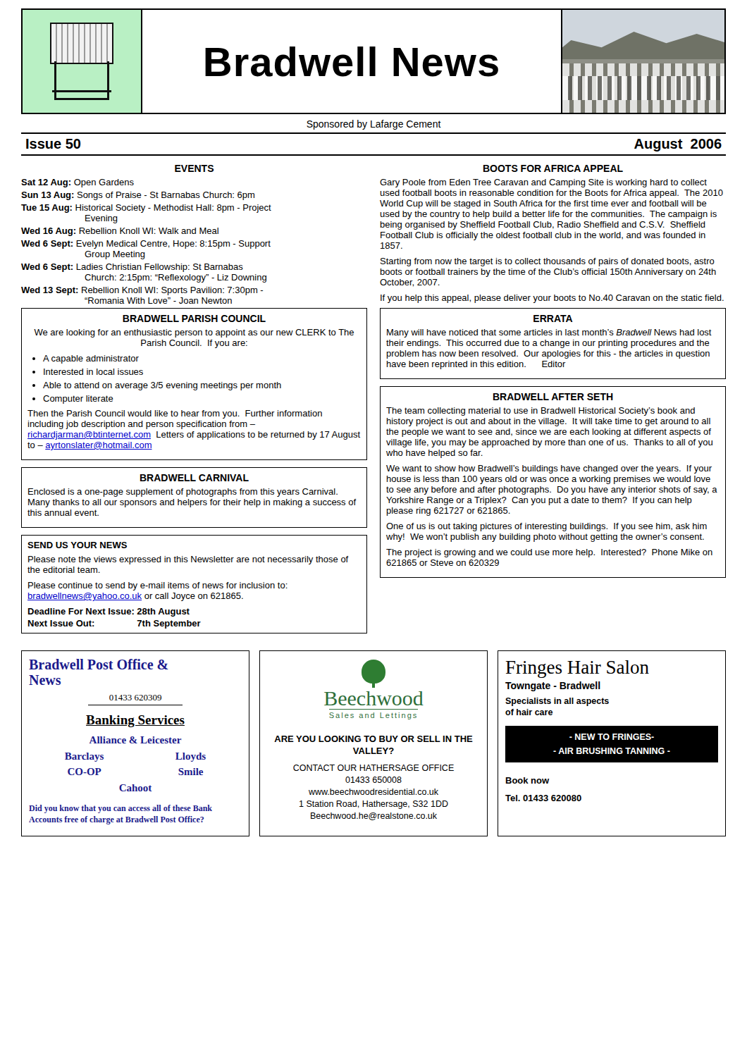Bradwell News
Sponsored by Lafarge Cement
Issue 50
August 2006
Events
Sat 12 Aug: Open Gardens
Sun 13 Aug: Songs of Praise - St Barnabas Church: 6pm
Tue 15 Aug: Historical Society - Methodist Hall: 8pm - Project Evening
Wed 16 Aug: Rebellion Knoll WI: Walk and Meal
Wed 6 Sept: Evelyn Medical Centre, Hope: 8:15pm - Support Group Meeting
Wed 6 Sept: Ladies Christian Fellowship: St Barnabas Church: 2:15pm: “Reflexology” - Liz Downing
Wed 13 Sept: Rebellion Knoll WI: Sports Pavilion: 7:30pm - “Romania With Love” - Joan Newton
Bradwell Parish Council
We are looking for an enthusiastic person to appoint as our new CLERK to The Parish Council. If you are:
A capable administrator
Interested in local issues
Able to attend on average 3/5 evening meetings per month
Computer literate
Then the Parish Council would like to hear from you. Further information including job description and person specification from – richardjarman@btinternet.com Letters of applications to be returned by 17 August to – ayrtonslater@hotmail.com
Bradwell Carnival
Enclosed is a one-page supplement of photographs from this years Carnival. Many thanks to all our sponsors and helpers for their help in making a success of this annual event.
SEND US YOUR NEWS
Please note the views expressed in this Newsletter are not necessarily those of the editorial team.
Please continue to send by e-mail items of news for inclusion to: bradwellnews@yahoo.co.uk or call Joyce on 621865.
Deadline For Next Issue: 28th August
Next Issue Out:7th September
Boots For Africa Appeal
Gary Poole from Eden Tree Caravan and Camping Site is working hard to collect used football boots in reasonable condition for the Boots for Africa appeal. The 2010 World Cup will be staged in South Africa for the first time ever and football will be used by the country to help build a better life for the communities. The campaign is being organised by Sheffield Football Club, Radio Sheffield and C.S.V. Sheffield Football Club is officially the oldest football club in the world, and was founded in 1857.
Starting from now the target is to collect thousands of pairs of donated boots, astro boots or football trainers by the time of the Club’s official 150th Anniversary on 24th October, 2007.
If you help this appeal, please deliver your boots to No.40 Caravan on the static field.
Errata
Many will have noticed that some articles in last month’s Bradwell News had lost their endings. This occurred due to a change in our printing procedures and the problem has now been resolved. Our apologies for this - the articles in question have been reprinted in this edition. Editor
Bradwell After Seth
The team collecting material to use in Bradwell Historical Society’s book and history project is out and about in the village. It will take time to get around to all the people we want to see and, since we are each looking at different aspects of village life, you may be approached by more than one of us. Thanks to all of you who have helped so far.
We want to show how Bradwell’s buildings have changed over the years. If your house is less than 100 years old or was once a working premises we would love to see any before and after photographs. Do you have any interior shots of say, a Yorkshire Range or a Triplex? Can you put a date to them? If you can help please ring 621727 or 621865.
One of us is out taking pictures of interesting buildings. If you see him, ask him why! We won’t publish any building photo without getting the owner’s consent.
The project is growing and we could use more help. Interested? Phone Mike on 621865 or Steve on 620329
Bradwell Post Office &
News
01433 620309
Banking Services
Alliance & Leicester
Barclays Lloyds
CO-OP Smile
Cahoot
Did you know that you can access all of these Bank Accounts free of charge at Bradwell Post Office?
Beechwood
Sales and Lettings
ARE YOU LOOKING TO BUY OR SELL IN THE VALLEY?
CONTACT OUR HATHERSAGE OFFICE
01433 650008
www.beechwoodresidential.co.uk
1 Station Road, Hathersage, S32 1DD
Beechwood.he@realstone.co.uk
Fringes Hair Salon
Towngate - Bradwell
Specialists in all aspects
of hair care
- NEW TO FRINGES-
- AIR BRUSHING TANNING -
Book now
Tel. 01433 620080